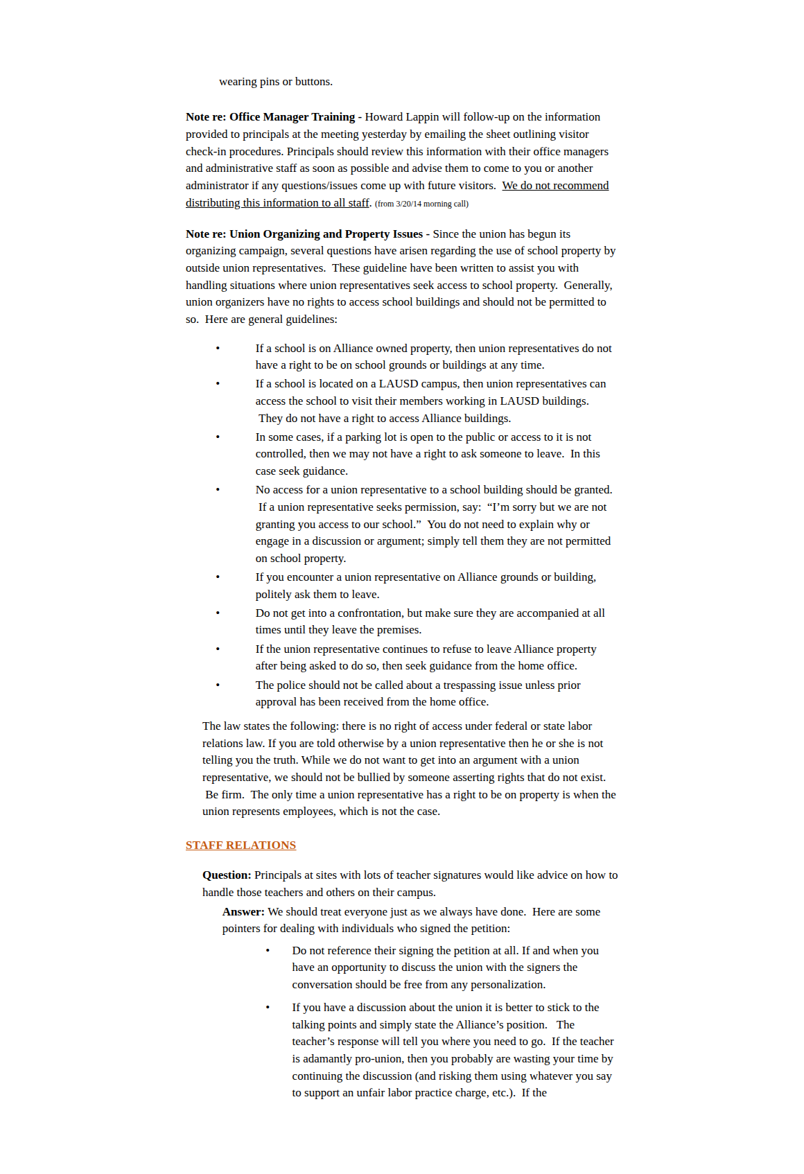wearing pins or buttons.
Note re: Office Manager Training - Howard Lappin will follow-up on the information provided to principals at the meeting yesterday by emailing the sheet outlining visitor check-in procedures. Principals should review this information with their office managers and administrative staff as soon as possible and advise them to come to you or another administrator if any questions/issues come up with future visitors. We do not recommend distributing this information to all staff. (from 3/20/14 morning call)
Note re: Union Organizing and Property Issues - Since the union has begun its organizing campaign, several questions have arisen regarding the use of school property by outside union representatives. These guideline have been written to assist you with handling situations where union representatives seek access to school property. Generally, union organizers have no rights to access school buildings and should not be permitted to so. Here are general guidelines:
If a school is on Alliance owned property, then union representatives do not have a right to be on school grounds or buildings at any time.
If a school is located on a LAUSD campus, then union representatives can access the school to visit their members working in LAUSD buildings. They do not have a right to access Alliance buildings.
In some cases, if a parking lot is open to the public or access to it is not controlled, then we may not have a right to ask someone to leave. In this case seek guidance.
No access for a union representative to a school building should be granted. If a union representative seeks permission, say: “I’m sorry but we are not granting you access to our school.” You do not need to explain why or engage in a discussion or argument; simply tell them they are not permitted on school property.
If you encounter a union representative on Alliance grounds or building, politely ask them to leave.
Do not get into a confrontation, but make sure they are accompanied at all times until they leave the premises.
If the union representative continues to refuse to leave Alliance property after being asked to do so, then seek guidance from the home office.
The police should not be called about a trespassing issue unless prior approval has been received from the home office.
The law states the following: there is no right of access under federal or state labor relations law. If you are told otherwise by a union representative then he or she is not telling you the truth. While we do not want to get into an argument with a union representative, we should not be bullied by someone asserting rights that do not exist. Be firm. The only time a union representative has a right to be on property is when the union represents employees, which is not the case.
STAFF RELATIONS
Question: Principals at sites with lots of teacher signatures would like advice on how to handle those teachers and others on their campus.
Answer: We should treat everyone just as we always have done. Here are some pointers for dealing with individuals who signed the petition:
Do not reference their signing the petition at all. If and when you have an opportunity to discuss the union with the signers the conversation should be free from any personalization.
If you have a discussion about the union it is better to stick to the talking points and simply state the Alliance’s position. The teacher’s response will tell you where you need to go. If the teacher is adamantly pro-union, then you probably are wasting your time by continuing the discussion (and risking them using whatever you say to support an unfair labor practice charge, etc.). If the